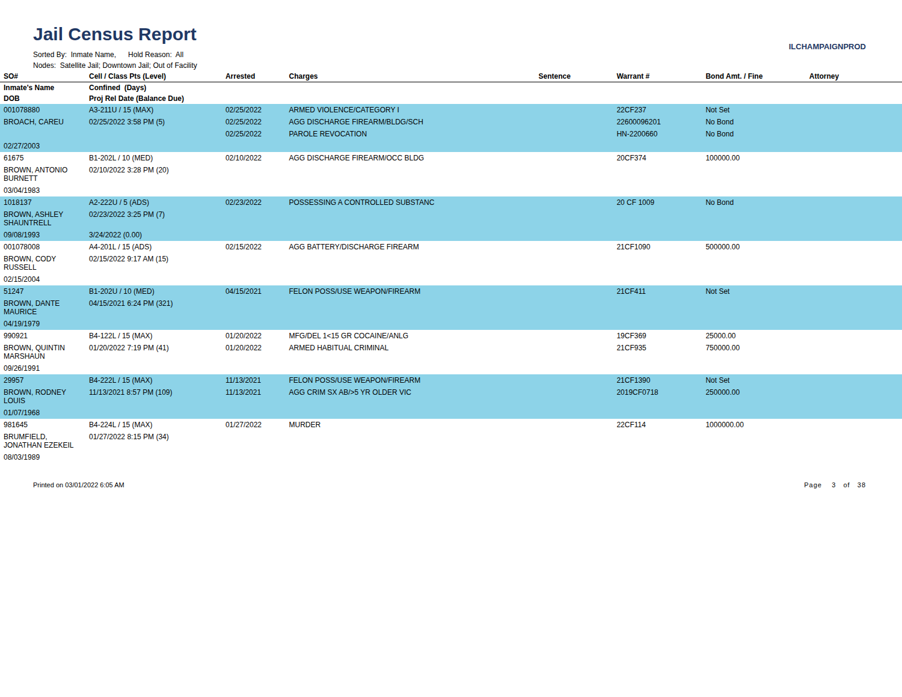ILCHAMPAIGNPROD
Jail Census Report
Sorted By: Inmate Name, Hold Reason: All
Nodes: Satellite Jail; Downtown Jail; Out of Facility
| SO# | Cell / Class Pts (Level) | Arrested | Charges | Sentence | Warrant # | Bond Amt. / Fine | Attorney |
| --- | --- | --- | --- | --- | --- | --- | --- |
| Inmate's Name | Confined (Days) | | | | | | |
| DOB | Proj Rel Date (Balance Due) | | | | | | |
| 001078880 | A3-211U / 15 (MAX) | 02/25/2022 | ARMED VIOLENCE/CATEGORY I | | 22CF237 | Not Set | |
| BROACH, CAREU | 02/25/2022 3:58 PM (5) | 02/25/2022 | AGG DISCHARGE FIREARM/BLDG/SCH | | 22600096201 | No Bond | |
| | | 02/25/2022 | PAROLE REVOCATION | | HN-2200660 | No Bond | |
| 02/27/2003 | | | | | | | |
| 61675 | B1-202L / 10 (MED) | 02/10/2022 | AGG DISCHARGE FIREARM/OCC BLDG | | 20CF374 | 100000.00 | |
| BROWN, ANTONIO BURNETT | 02/10/2022 3:28 PM (20) | | | | | | |
| 03/04/1983 | | | | | | | |
| 1018137 | A2-222U / 5 (ADS) | 02/23/2022 | POSSESSING A CONTROLLED SUBSTANC | | 20 CF 1009 | No Bond | |
| BROWN, ASHLEY SHAUNTRELL | 02/23/2022 3:25 PM (7) | | | | | | |
| 09/08/1993 | 3/24/2022 (0.00) | | | | | | |
| 001078008 | A4-201L / 15 (ADS) | 02/15/2022 | AGG BATTERY/DISCHARGE FIREARM | | 21CF1090 | 500000.00 | |
| BROWN, CODY RUSSELL | 02/15/2022 9:17 AM (15) | | | | | | |
| 02/15/2004 | | | | | | | |
| 51247 | B1-202U / 10 (MED) | 04/15/2021 | FELON POSS/USE WEAPON/FIREARM | | 21CF411 | Not Set | |
| BROWN, DANTE MAURICE | 04/15/2021 6:24 PM (321) | | | | | | |
| 04/19/1979 | | | | | | | |
| 990921 | B4-122L / 15 (MAX) | 01/20/2022 | MFG/DEL 1<15 GR COCAINE/ANLG | | 19CF369 | 25000.00 | |
| BROWN, QUINTIN MARSHAUN | 01/20/2022 7:19 PM (41) | 01/20/2022 | ARMED HABITUAL CRIMINAL | | 21CF935 | 750000.00 | |
| 09/26/1991 | | | | | | | |
| 29957 | B4-222L / 15 (MAX) | 11/13/2021 | FELON POSS/USE WEAPON/FIREARM | | 21CF1390 | Not Set | |
| BROWN, RODNEY LOUIS | 11/13/2021 8:57 PM (109) | 11/13/2021 | AGG CRIM SX AB/>5 YR OLDER VIC | | 2019CF0718 | 250000.00 | |
| 01/07/1968 | | | | | | | |
| 981645 | B4-224L / 15 (MAX) | 01/27/2022 | MURDER | | 22CF114 | 1000000.00 | |
| BRUMFIELD, JONATHAN EZEKEIL | 01/27/2022 8:15 PM (34) | | | | | | |
| 08/03/1989 | | | | | | | |
Printed on 03/01/2022 6:05 AM
Page 3 of 38